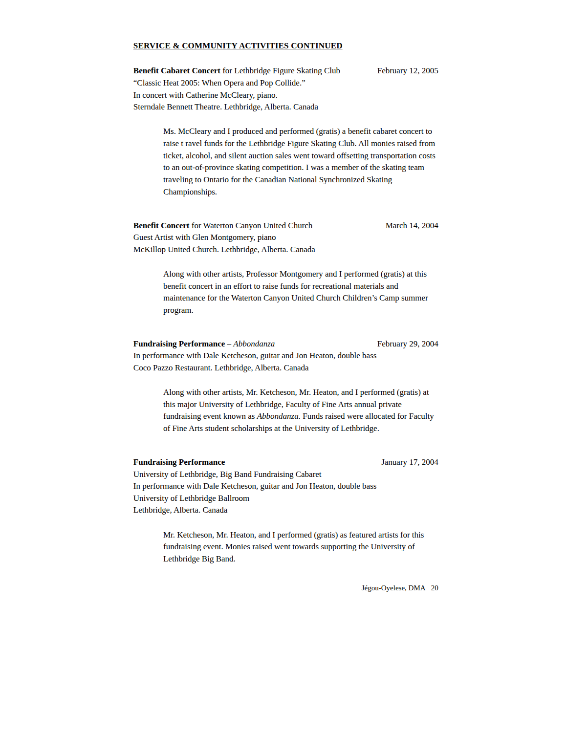SERVICE & COMMUNITY ACTIVITIES CONTINUED
Benefit Cabaret Concert for Lethbridge Figure Skating Club
February 12, 2005
“Classic Heat 2005: When Opera and Pop Collide.”
In concert with Catherine McCleary, piano.
Sterndale Bennett Theatre. Lethbridge, Alberta. Canada
Ms. McCleary and I produced and performed (gratis) a benefit cabaret concert to raise t ravel funds for the Lethbridge Figure Skating Club. All monies raised from ticket, alcohol, and silent auction sales went toward offsetting transportation costs to an out-of-province skating competition. I was a member of the skating team traveling to Ontario for the Canadian National Synchronized Skating Championships.
Benefit Concert for Waterton Canyon United Church
March 14, 2004
Guest Artist with Glen Montgomery, piano
McKillop United Church. Lethbridge, Alberta. Canada
Along with other artists, Professor Montgomery and I performed (gratis) at this benefit concert in an effort to raise funds for recreational materials and maintenance for the Waterton Canyon United Church Children’s Camp summer program.
Fundraising Performance – Abbondanza
February 29, 2004
In performance with Dale Ketcheson, guitar and Jon Heaton, double bass
Coco Pazzo Restaurant. Lethbridge, Alberta. Canada
Along with other artists, Mr. Ketcheson, Mr. Heaton, and I performed (gratis) at this major University of Lethbridge, Faculty of Fine Arts annual private fundraising event known as Abbondanza. Funds raised were allocated for Faculty of Fine Arts student scholarships at the University of Lethbridge.
Fundraising Performance
January 17, 2004
University of Lethbridge, Big Band Fundraising Cabaret
In performance with Dale Ketcheson, guitar and Jon Heaton, double bass
University of Lethbridge Ballroom
Lethbridge, Alberta. Canada
Mr. Ketcheson, Mr. Heaton, and I performed (gratis) as featured artists for this fundraising event. Monies raised went towards supporting the University of Lethbridge Big Band.
Jégou-Oyelese, DMA 20